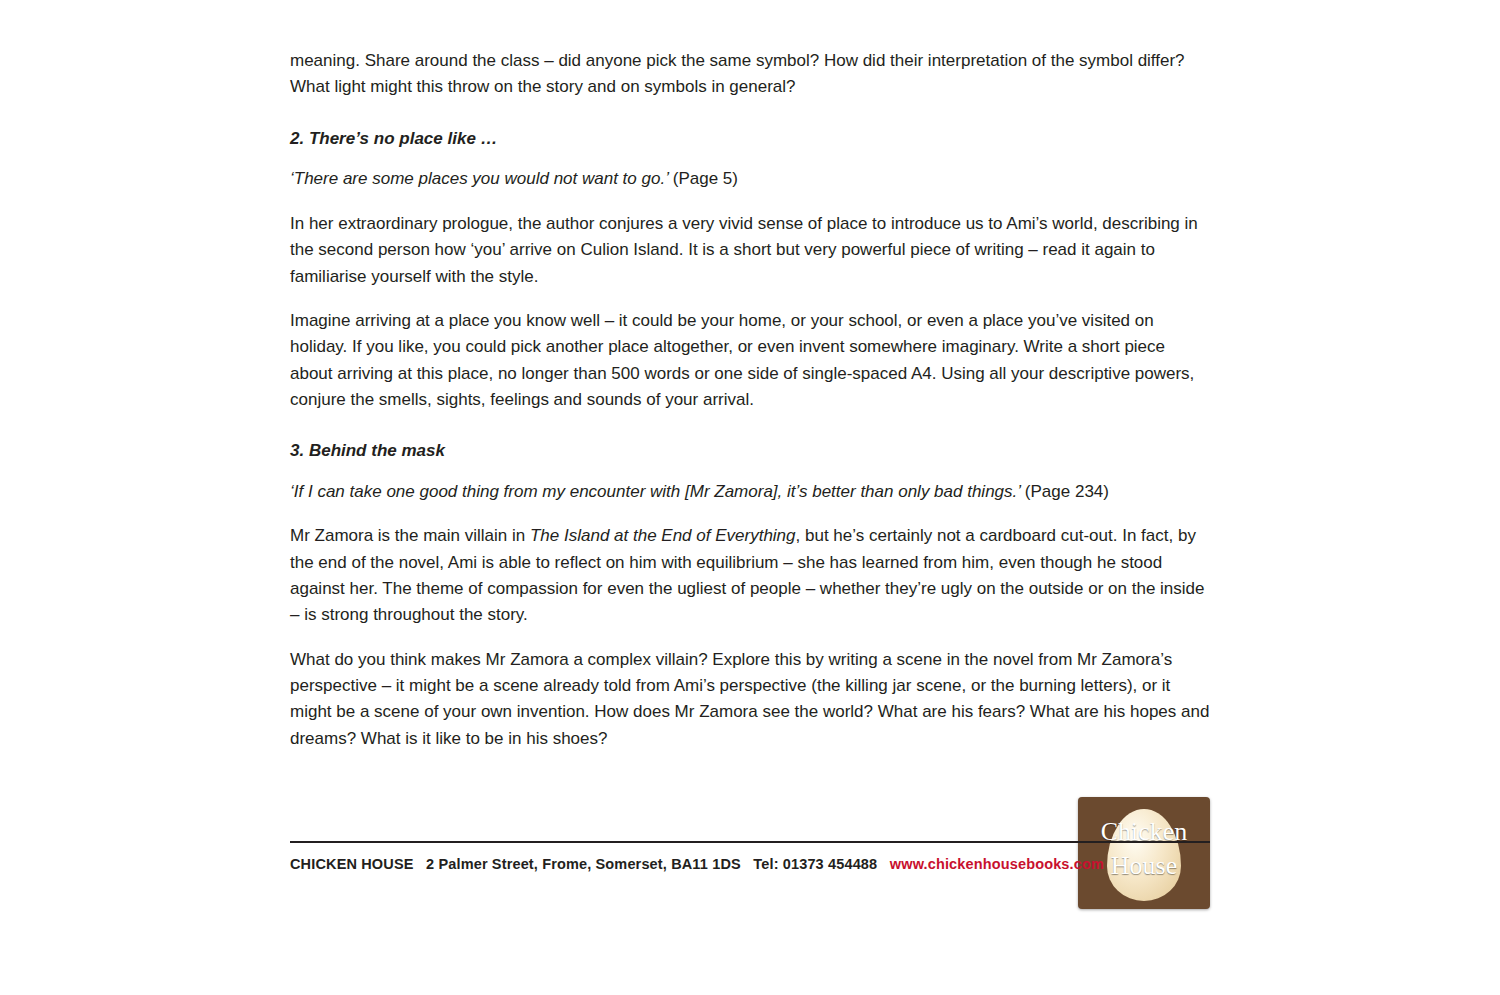meaning. Share around the class – did anyone pick the same symbol? How did their interpretation of the symbol differ? What light might this throw on the story and on symbols in general?
2. There’s no place like …
‘There are some places you would not want to go.’ (Page 5)
In her extraordinary prologue, the author conjures a very vivid sense of place to introduce us to Ami’s world, describing in the second person how ‘you’ arrive on Culion Island. It is a short but very powerful piece of writing – read it again to familiarise yourself with the style.
Imagine arriving at a place you know well – it could be your home, or your school, or even a place you’ve visited on holiday. If you like, you could pick another place altogether, or even invent somewhere imaginary. Write a short piece about arriving at this place, no longer than 500 words or one side of single-spaced A4. Using all your descriptive powers, conjure the smells, sights, feelings and sounds of your arrival.
3. Behind the mask
‘If I can take one good thing from my encounter with [Mr Zamora], it’s better than only bad things.’ (Page 234)
Mr Zamora is the main villain in The Island at the End of Everything, but he’s certainly not a cardboard cut-out. In fact, by the end of the novel, Ami is able to reflect on him with equilibrium – she has learned from him, even though he stood against her. The theme of compassion for even the ugliest of people – whether they’re ugly on the outside or on the inside – is strong throughout the story.
What do you think makes Mr Zamora a complex villain? Explore this by writing a scene in the novel from Mr Zamora’s perspective – it might be a scene already told from Ami’s perspective (the killing jar scene, or the burning letters), or it might be a scene of your own invention. How does Mr Zamora see the world? What are his fears? What are his hopes and dreams? What is it like to be in his shoes?
Chicken
House
CHICKEN HOUSE 2 Palmer Street, Frome, Somerset, BA11 1DS Tel: 01373 454488 www.chickenhousebooks.com